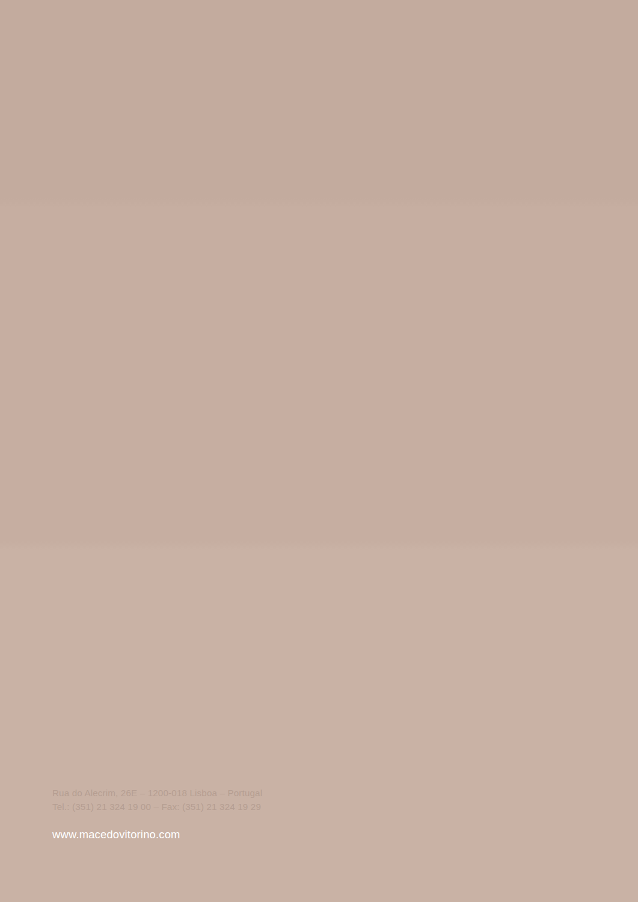Rua do Alecrim, 26E – 1200-018 Lisboa – Portugal
Tel.: (351) 21 324 19 00 – Fax: (351) 21 324 19 29
www.macedovitorino.com